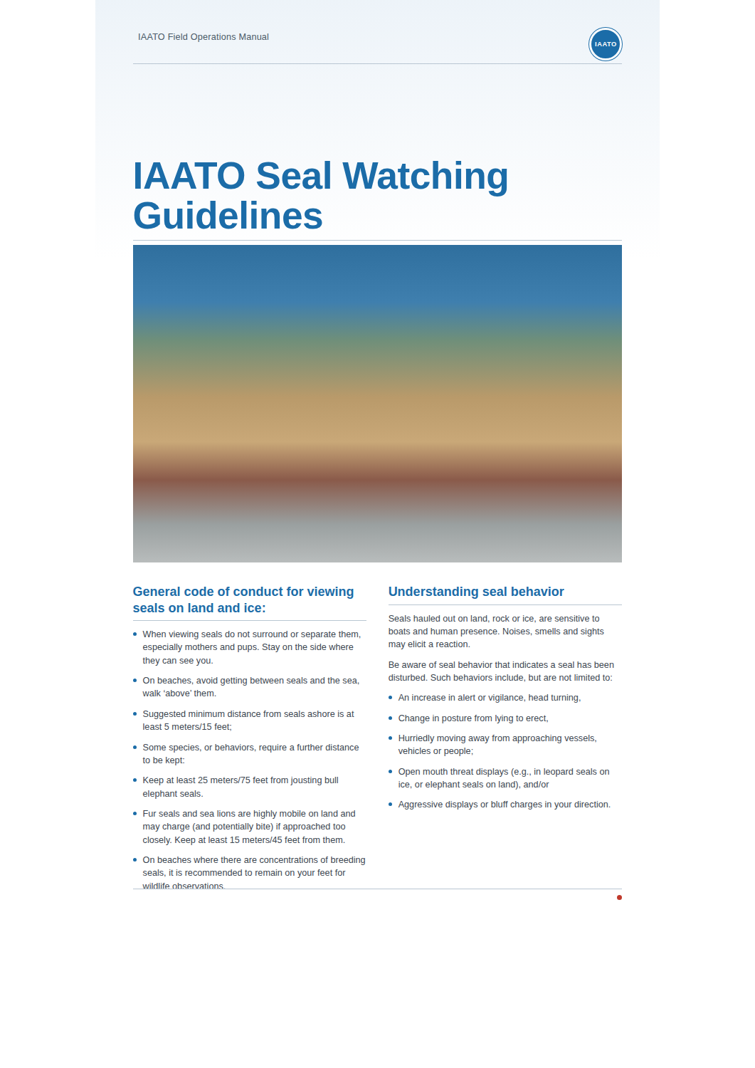IAATO Field Operations Manual
IAATO
IAATO Seal Watching Guidelines
General code of conduct for viewing seals on land and ice:
When viewing seals do not surround or separate them, especially mothers and pups. Stay on the side where they can see you.
On beaches, avoid getting between seals and the sea, walk ‘above’ them.
Suggested minimum distance from seals ashore is at least 5 meters/15 feet;
Some species, or behaviors, require a further distance to be kept:
Keep at least 25 meters/75 feet from jousting bull elephant seals.
Fur seals and sea lions are highly mobile on land and may charge (and potentially bite) if approached too closely. Keep at least 15 meters/45 feet from them.
On beaches where there are concentrations of breeding seals, it is recommended to remain on your feet for wildlife observations.
Understanding seal behavior
Seals hauled out on land, rock or ice, are sensitive to boats and human presence. Noises, smells and sights may elicit a reaction.
Be aware of seal behavior that indicates a seal has been disturbed. Such behaviors include, but are not limited to:
An increase in alert or vigilance, head turning,
Change in posture from lying to erect,
Hurriedly moving away from approaching vessels, vehicles or people;
Open mouth threat displays (e.g., in leopard seals on ice, or elephant seals on land), and/or
Aggressive displays or bluff charges in your direction.